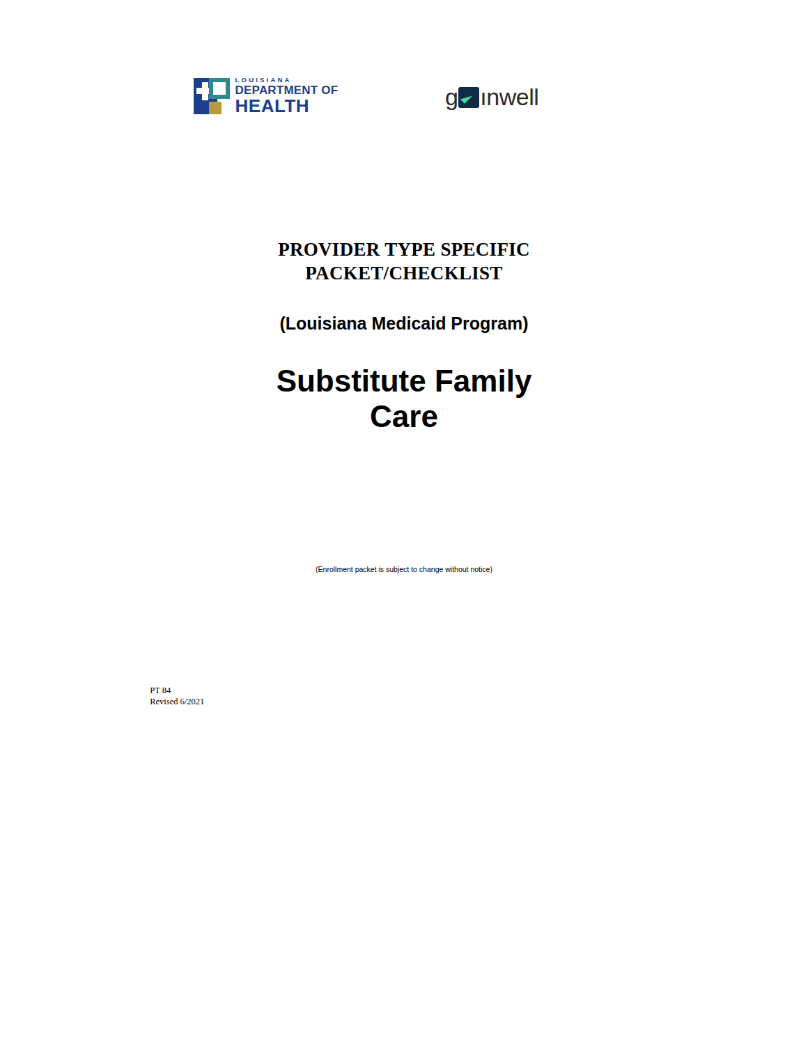LOUISIANA
DEPARTMENT OF
HEALTH
g ınwell
PROVIDER TYPE SPECIFIC
PACKET/CHECKLIST
(Louisiana Medicaid Program)
Substitute Family
Care
(Enrollment packet is subject to change without notice)
PT 84
Revised 6/2021